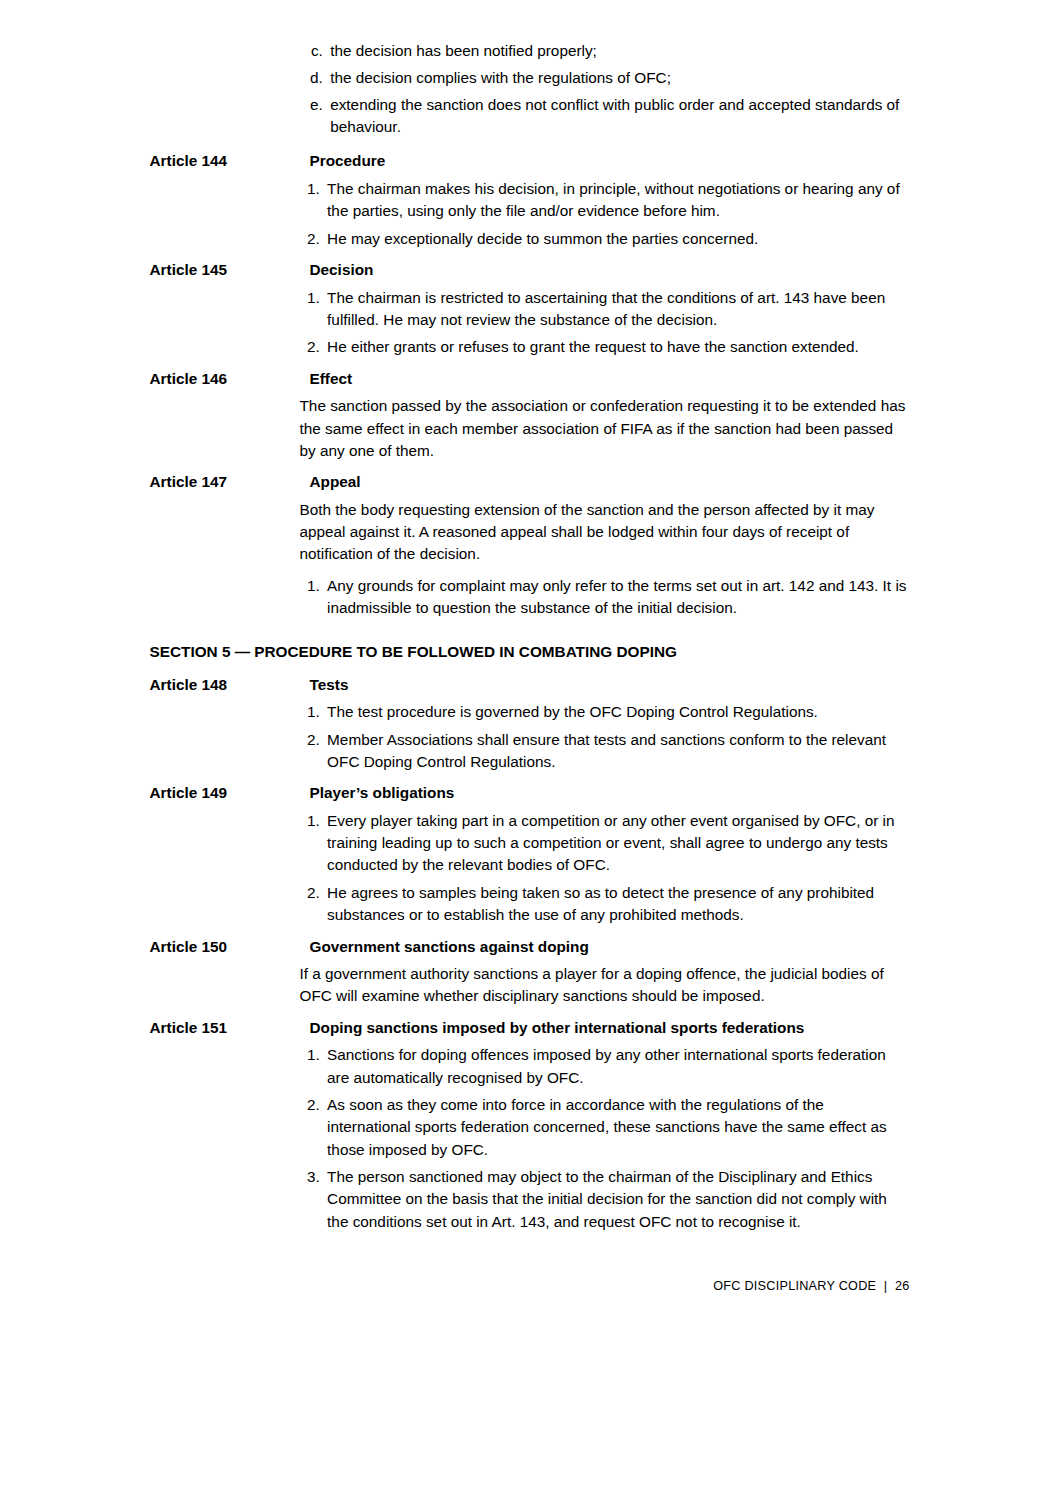the decision has been notified properly;
the decision complies with the regulations of OFC;
extending the sanction does not conflict with public order and accepted standards of behaviour.
Article 144
Procedure
The chairman makes his decision, in principle, without negotiations or hearing any of the parties, using only the file and/or evidence before him.
He may exceptionally decide to summon the parties concerned.
Article 145
Decision
The chairman is restricted to ascertaining that the conditions of art. 143 have been fulfilled. He may not review the substance of the decision.
He either grants or refuses to grant the request to have the sanction extended.
Article 146
Effect
The sanction passed by the association or confederation requesting it to be extended has the same effect in each member association of FIFA as if the sanction had been passed by any one of them.
Article 147
Appeal
Both the body requesting extension of the sanction and the person affected by it may appeal against it. A reasoned appeal shall be lodged within four days of receipt of notification of the decision.
Any grounds for complaint may only refer to the terms set out in art. 142 and 143. It is inadmissible to question the substance of the initial decision.
SECTION 5 — PROCEDURE TO BE FOLLOWED IN COMBATING DOPING
Article 148
Tests
The test procedure is governed by the OFC Doping Control Regulations.
Member Associations shall ensure that tests and sanctions conform to the relevant OFC Doping Control Regulations.
Article 149
Player’s obligations
Every player taking part in a competition or any other event organised by OFC, or in training leading up to such a competition or event, shall agree to undergo any tests conducted by the relevant bodies of OFC.
He agrees to samples being taken so as to detect the presence of any prohibited substances or to establish the use of any prohibited methods.
Article 150
Government sanctions against doping
If a government authority sanctions a player for a doping offence, the judicial bodies of OFC will examine whether disciplinary sanctions should be imposed.
Article 151
Doping sanctions imposed by other international sports federations
Sanctions for doping offences imposed by any other international sports federation are automatically recognised by OFC.
As soon as they come into force in accordance with the regulations of the international sports federation concerned, these sanctions have the same effect as those imposed by OFC.
The person sanctioned may object to the chairman of the Disciplinary and Ethics Committee on the basis that the initial decision for the sanction did not comply with the conditions set out in Art. 143, and request OFC not to recognise it.
OFC DISCIPLINARY CODE | 26